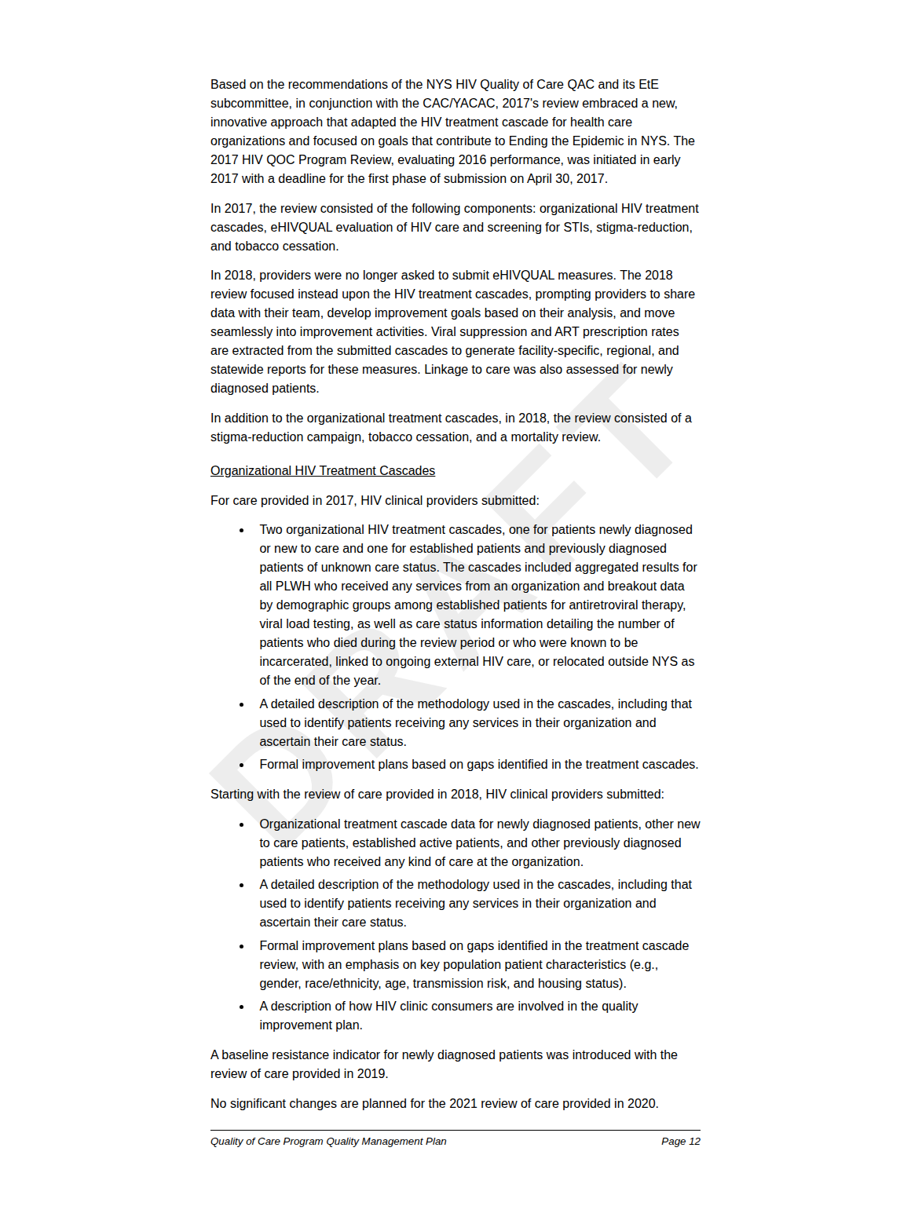DRAFT
Based on the recommendations of the NYS HIV Quality of Care QAC and its EtE subcommittee, in conjunction with the CAC/YACAC, 2017's review embraced a new, innovative approach that adapted the HIV treatment cascade for health care organizations and focused on goals that contribute to Ending the Epidemic in NYS. The 2017 HIV QOC Program Review, evaluating 2016 performance, was initiated in early 2017 with a deadline for the first phase of submission on April 30, 2017.
In 2017, the review consisted of the following components: organizational HIV treatment cascades, eHIVQUAL evaluation of HIV care and screening for STIs, stigma-reduction, and tobacco cessation.
In 2018, providers were no longer asked to submit eHIVQUAL measures. The 2018 review focused instead upon the HIV treatment cascades, prompting providers to share data with their team, develop improvement goals based on their analysis, and move seamlessly into improvement activities. Viral suppression and ART prescription rates are extracted from the submitted cascades to generate facility-specific, regional, and statewide reports for these measures. Linkage to care was also assessed for newly diagnosed patients.
In addition to the organizational treatment cascades, in 2018, the review consisted of a stigma-reduction campaign, tobacco cessation, and a mortality review.
Organizational HIV Treatment Cascades
For care provided in 2017, HIV clinical providers submitted:
Two organizational HIV treatment cascades, one for patients newly diagnosed or new to care and one for established patients and previously diagnosed patients of unknown care status. The cascades included aggregated results for all PLWH who received any services from an organization and breakout data by demographic groups among established patients for antiretroviral therapy, viral load testing, as well as care status information detailing the number of patients who died during the review period or who were known to be incarcerated, linked to ongoing external HIV care, or relocated outside NYS as of the end of the year.
A detailed description of the methodology used in the cascades, including that used to identify patients receiving any services in their organization and ascertain their care status.
Formal improvement plans based on gaps identified in the treatment cascades.
Starting with the review of care provided in 2018, HIV clinical providers submitted:
Organizational treatment cascade data for newly diagnosed patients, other new to care patients, established active patients, and other previously diagnosed patients who received any kind of care at the organization.
A detailed description of the methodology used in the cascades, including that used to identify patients receiving any services in their organization and ascertain their care status.
Formal improvement plans based on gaps identified in the treatment cascade review, with an emphasis on key population patient characteristics (e.g., gender, race/ethnicity, age, transmission risk, and housing status).
A description of how HIV clinic consumers are involved in the quality improvement plan.
A baseline resistance indicator for newly diagnosed patients was introduced with the review of care provided in 2019.
No significant changes are planned for the 2021 review of care provided in 2020.
Quality of Care Program Quality Management Plan Page 12